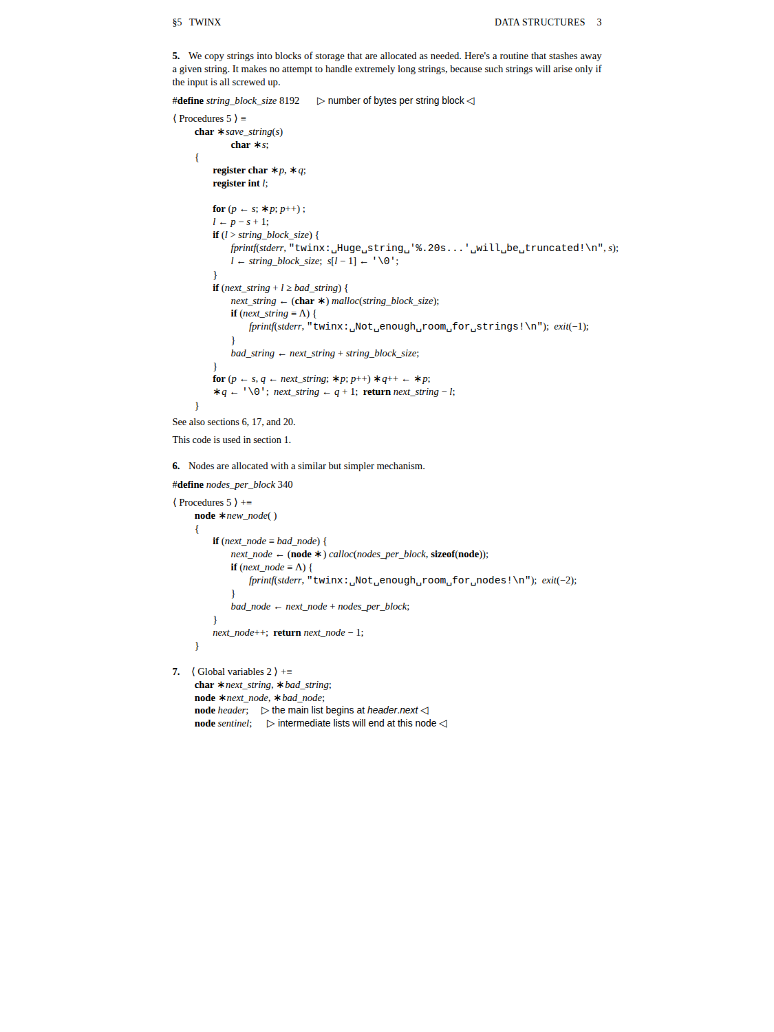§5 TWINX
DATA STRUCTURES
3
5. We copy strings into blocks of storage that are allocated as needed. Here's a routine that stashes away a given string. It makes no attempt to handle extremely long strings, because such strings will arise only if the input is all screwed up.
#define string_block_size 8192 ▷ number of bytes per string block ◁
⟨ Procedures 5 ⟩ ≡
char ∗save_string(s)
char ∗s;
{
register char ∗p, ∗q;
register int l;
for (p ← s; ∗p; p++) ;
l ← p − s + 1;
if (l > string_block_size) {
fprintf(stderr, "twinx:␣Huge␣string␣'%.20s...'␣will␣be␣truncated!\n", s);
l ← string_block_size; s[l − 1] ← '\0';
}
if (next_string + l ≥ bad_string) {
next_string ← (char ∗) malloc(string_block_size);
if (next_string ≡ Λ) {
fprintf(stderr, "twinx:␣Not␣enough␣room␣for␣strings!\n"); exit(−1);
}
bad_string ← next_string + string_block_size;
}
for (p ← s, q ← next_string; ∗p; p++) ∗q++ ← ∗p;
∗q ← '\0'; next_string ← q + 1; return next_string − l;
}
See also sections 6, 17, and 20.
This code is used in section 1.
6. Nodes are allocated with a similar but simpler mechanism.
#define nodes_per_block 340
⟨ Procedures 5 ⟩ +≡
node ∗new_node( )
{
if (next_node ≡ bad_node) {
next_node ← (node ∗) calloc(nodes_per_block, sizeof(node));
if (next_node ≡ Λ) {
fprintf(stderr, "twinx:␣Not␣enough␣room␣for␣nodes!\n"); exit(−2);
}
bad_node ← next_node + nodes_per_block;
}
next_node++; return next_node − 1;
}
7. ⟨ Global variables 2 ⟩ +≡
char ∗next_string, ∗bad_string;
node ∗next_node, ∗bad_node;
node header; ▷ the main list begins at header.next ◁
node sentinel; ▷ intermediate lists will end at this node ◁